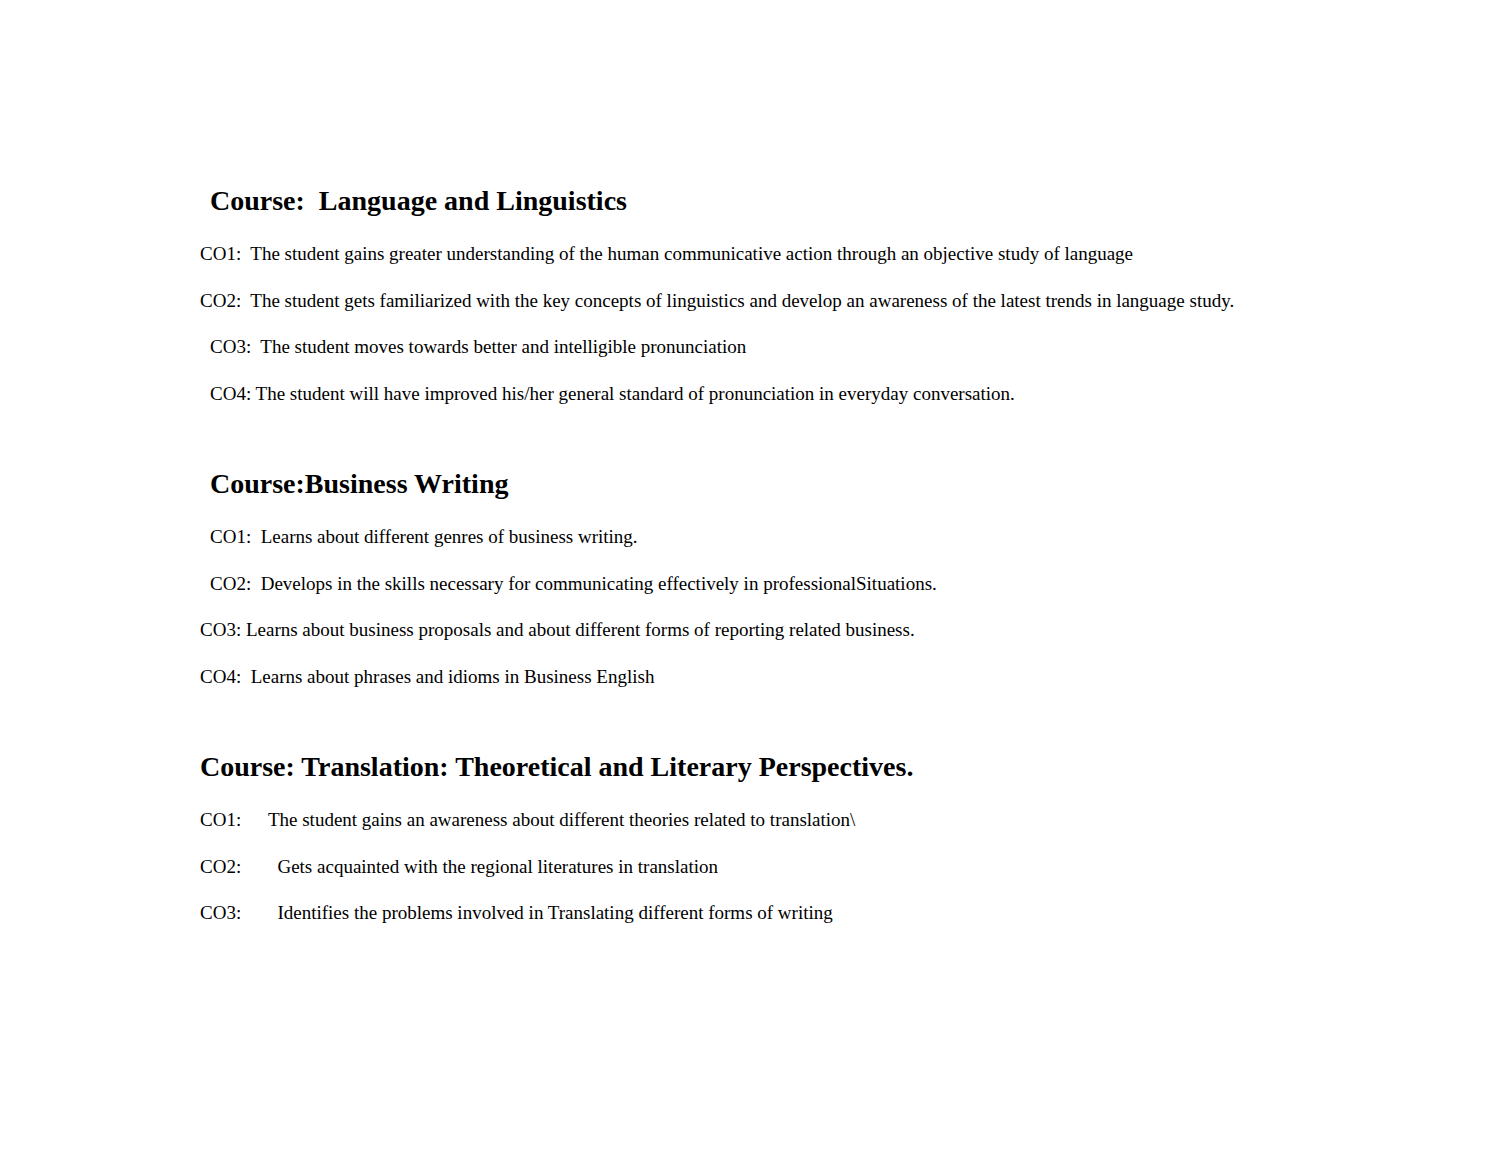Course: Language and Linguistics
CO1: The student gains greater understanding of the human communicative action through an objective study of language
CO2: The student gets familiarized with the key concepts of linguistics and develop an awareness of the latest trends in language study.
CO3: The student moves towards better and intelligible pronunciation
CO4: The student will have improved his/her general standard of pronunciation in everyday conversation.
Course:Business Writing
CO1: Learns about different genres of business writing.
CO2: Develops in the skills necessary for communicating effectively in professionalSituations.
CO3: Learns about business proposals and about different forms of reporting related business.
CO4: Learns about phrases and idioms in Business English
Course: Translation: Theoretical and Literary Perspectives.
CO1: The student gains an awareness about different theories related to translation\
CO2: Gets acquainted with the regional literatures in translation
CO3: Identifies the problems involved in Translating different forms of writing